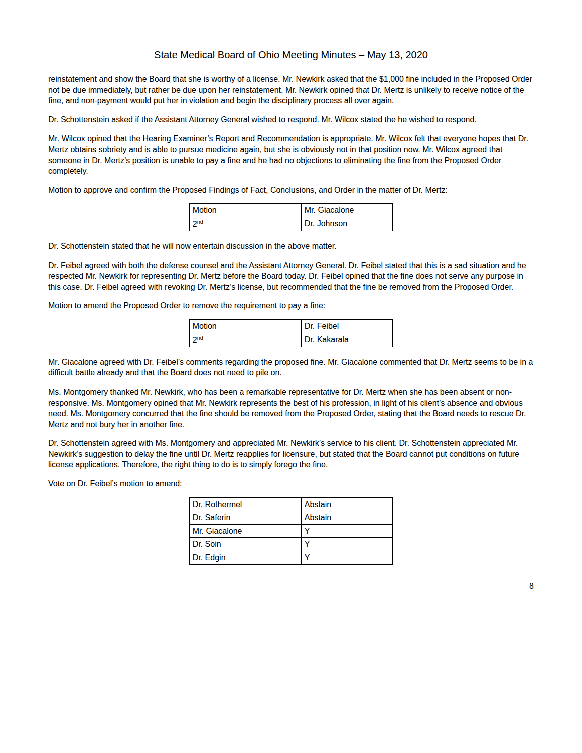State Medical Board of Ohio Meeting Minutes – May 13, 2020
reinstatement and show the Board that she is worthy of a license. Mr. Newkirk asked that the $1,000 fine included in the Proposed Order not be due immediately, but rather be due upon her reinstatement. Mr. Newkirk opined that Dr. Mertz is unlikely to receive notice of the fine, and non-payment would put her in violation and begin the disciplinary process all over again.
Dr. Schottenstein asked if the Assistant Attorney General wished to respond. Mr. Wilcox stated the he wished to respond.
Mr. Wilcox opined that the Hearing Examiner’s Report and Recommendation is appropriate. Mr. Wilcox felt that everyone hopes that Dr. Mertz obtains sobriety and is able to pursue medicine again, but she is obviously not in that position now. Mr. Wilcox agreed that someone in Dr. Mertz’s position is unable to pay a fine and he had no objections to eliminating the fine from the Proposed Order completely.
Motion to approve and confirm the Proposed Findings of Fact, Conclusions, and Order in the matter of Dr. Mertz:
| Motion | Mr. Giacalone |
| 2 nd | Dr. Johnson |
Dr. Schottenstein stated that he will now entertain discussion in the above matter.
Dr. Feibel agreed with both the defense counsel and the Assistant Attorney General. Dr. Feibel stated that this is a sad situation and he respected Mr. Newkirk for representing Dr. Mertz before the Board today. Dr. Feibel opined that the fine does not serve any purpose in this case. Dr. Feibel agreed with revoking Dr. Mertz’s license, but recommended that the fine be removed from the Proposed Order.
Motion to amend the Proposed Order to remove the requirement to pay a fine:
| Motion | Dr. Feibel |
| 2 nd | Dr. Kakarala |
Mr. Giacalone agreed with Dr. Feibel’s comments regarding the proposed fine. Mr. Giacalone commented that Dr. Mertz seems to be in a difficult battle already and that the Board does not need to pile on.
Ms. Montgomery thanked Mr. Newkirk, who has been a remarkable representative for Dr. Mertz when she has been absent or non-responsive. Ms. Montgomery opined that Mr. Newkirk represents the best of his profession, in light of his client’s absence and obvious need. Ms. Montgomery concurred that the fine should be removed from the Proposed Order, stating that the Board needs to rescue Dr. Mertz and not bury her in another fine.
Dr. Schottenstein agreed with Ms. Montgomery and appreciated Mr. Newkirk’s service to his client. Dr. Schottenstein appreciated Mr. Newkirk’s suggestion to delay the fine until Dr. Mertz reapplies for licensure, but stated that the Board cannot put conditions on future license applications. Therefore, the right thing to do is to simply forego the fine.
Vote on Dr. Feibel’s motion to amend:
| Dr. Rothermel | Abstain |
| Dr. Saferin | Abstain |
| Mr. Giacalone | Y |
| Dr. Soin | Y |
| Dr. Edgin | Y |
8